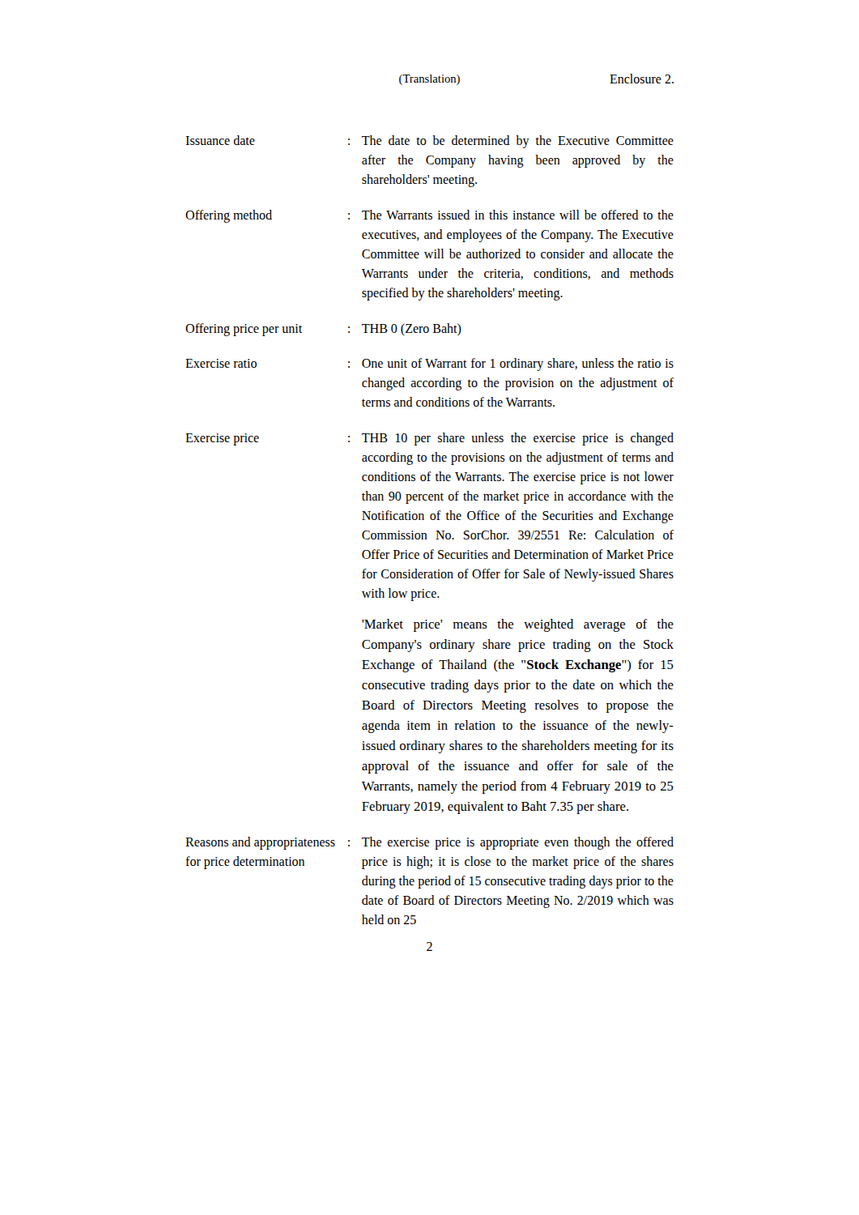(Translation) Enclosure 2.
| Issuance date | : | The date to be determined by the Executive Committee after the Company having been approved by the shareholders' meeting. |
| Offering method | : | The Warrants issued in this instance will be offered to the executives, and employees of the Company. The Executive Committee will be authorized to consider and allocate the Warrants under the criteria, conditions, and methods specified by the shareholders' meeting. |
| Offering price per unit | : | THB 0 (Zero Baht) |
| Exercise ratio | : | One unit of Warrant for 1 ordinary share, unless the ratio is changed according to the provision on the adjustment of terms and conditions of the Warrants. |
| Exercise price | : | THB 10 per share unless the exercise price is changed according to the provisions on the adjustment of terms and conditions of the Warrants. The exercise price is not lower than 90 percent of the market price in accordance with the Notification of the Office of the Securities and Exchange Commission No. SorChor. 39/2551 Re: Calculation of Offer Price of Securities and Determination of Market Price for Consideration of Offer for Sale of Newly-issued Shares with low price. 'Market price' means the weighted average of the Company's ordinary share price trading on the Stock Exchange of Thailand (the " Stock Exchange ") for 15 consecutive trading days prior to the date on which the Board of Directors Meeting resolves to propose the agenda item in relation to the issuance of the newly-issued ordinary shares to the shareholders meeting for its approval of the issuance and offer for sale of the Warrants, namely the period from 4 February 2019 to 25 February 2019, equivalent to Baht 7.35 per share. |
| Reasons and appropriateness for price determination | : | The exercise price is appropriate even though the offered price is high; it is close to the market price of the shares during the period of 15 consecutive trading days prior to the date of Board of Directors Meeting No. 2/2019 which was held on 25 |
2